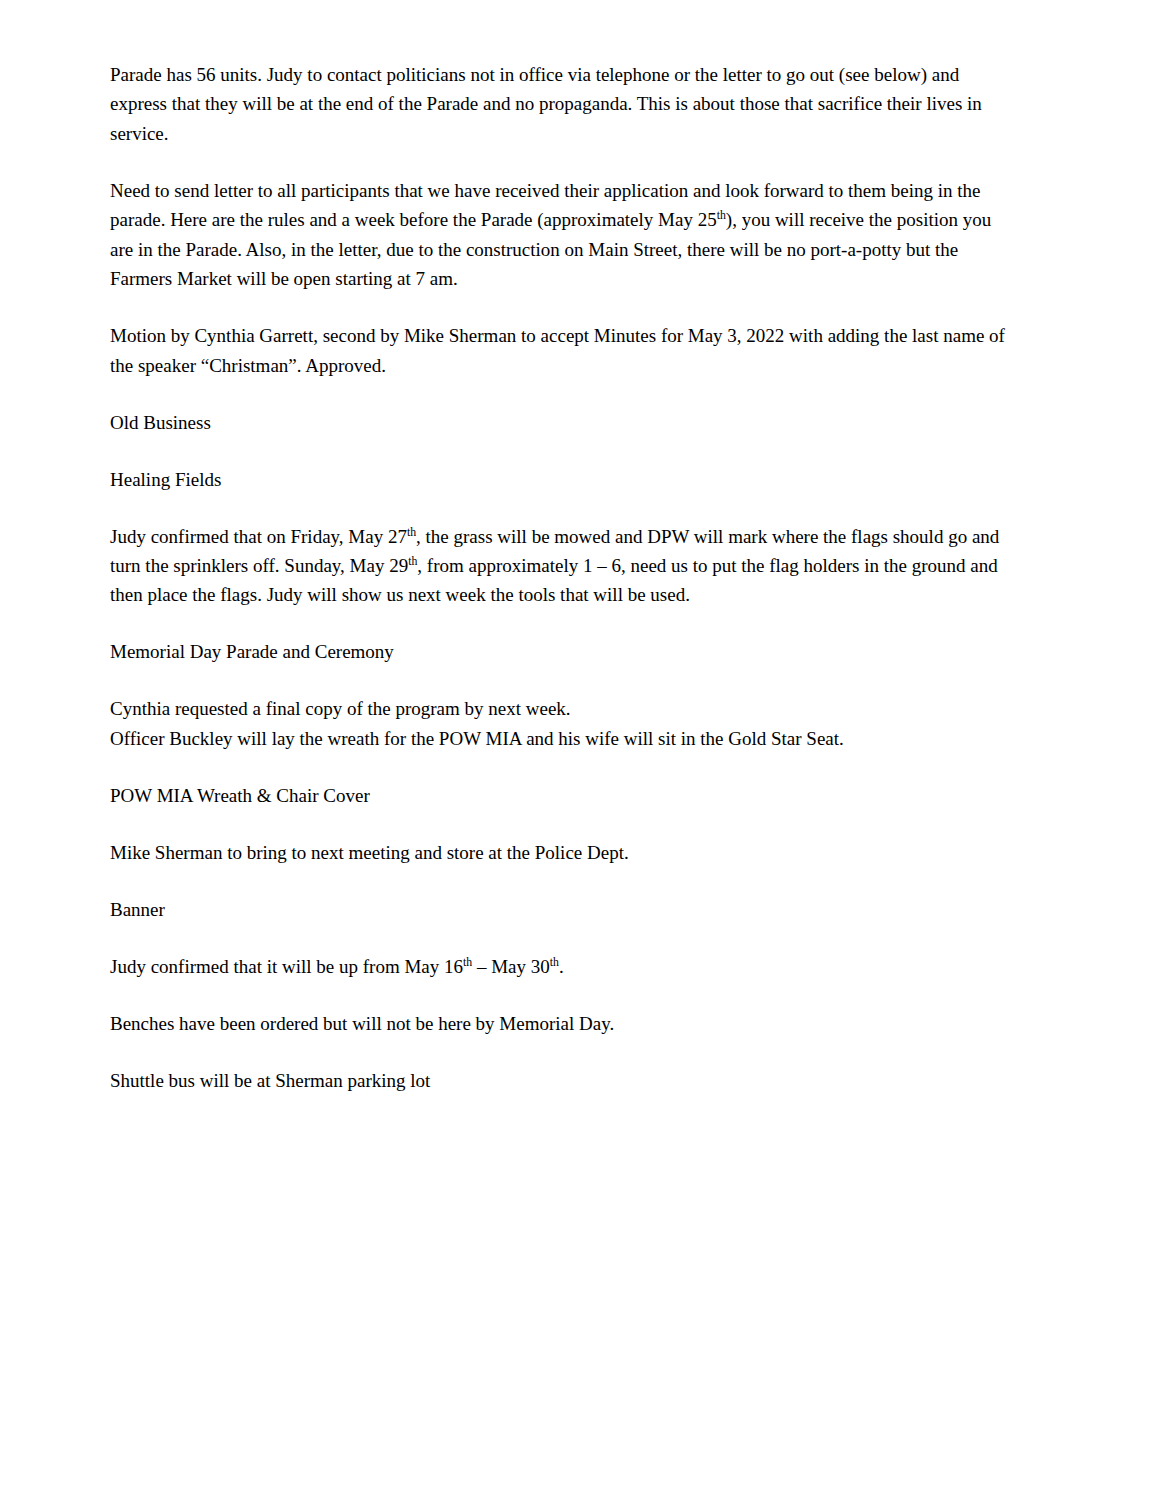Parade has 56 units. Judy to contact politicians not in office via telephone or the letter to go out (see below) and express that they will be at the end of the Parade and no propaganda. This is about those that sacrifice their lives in service.
Need to send letter to all participants that we have received their application and look forward to them being in the parade. Here are the rules and a week before the Parade (approximately May 25th), you will receive the position you are in the Parade. Also, in the letter, due to the construction on Main Street, there will be no port-a-potty but the Farmers Market will be open starting at 7 am.
Motion by Cynthia Garrett, second by Mike Sherman to accept Minutes for May 3, 2022 with adding the last name of the speaker “Christman”. Approved.
Old Business
Healing Fields
Judy confirmed that on Friday, May 27th, the grass will be mowed and DPW will mark where the flags should go and turn the sprinklers off. Sunday, May 29th, from approximately 1 – 6, need us to put the flag holders in the ground and then place the flags. Judy will show us next week the tools that will be used.
Memorial Day Parade and Ceremony
Cynthia requested a final copy of the program by next week.
Officer Buckley will lay the wreath for the POW MIA and his wife will sit in the Gold Star Seat.
POW MIA Wreath & Chair Cover
Mike Sherman to bring to next meeting and store at the Police Dept.
Banner
Judy confirmed that it will be up from May 16th – May 30th.
Benches have been ordered but will not be here by Memorial Day.
Shuttle bus will be at Sherman parking lot